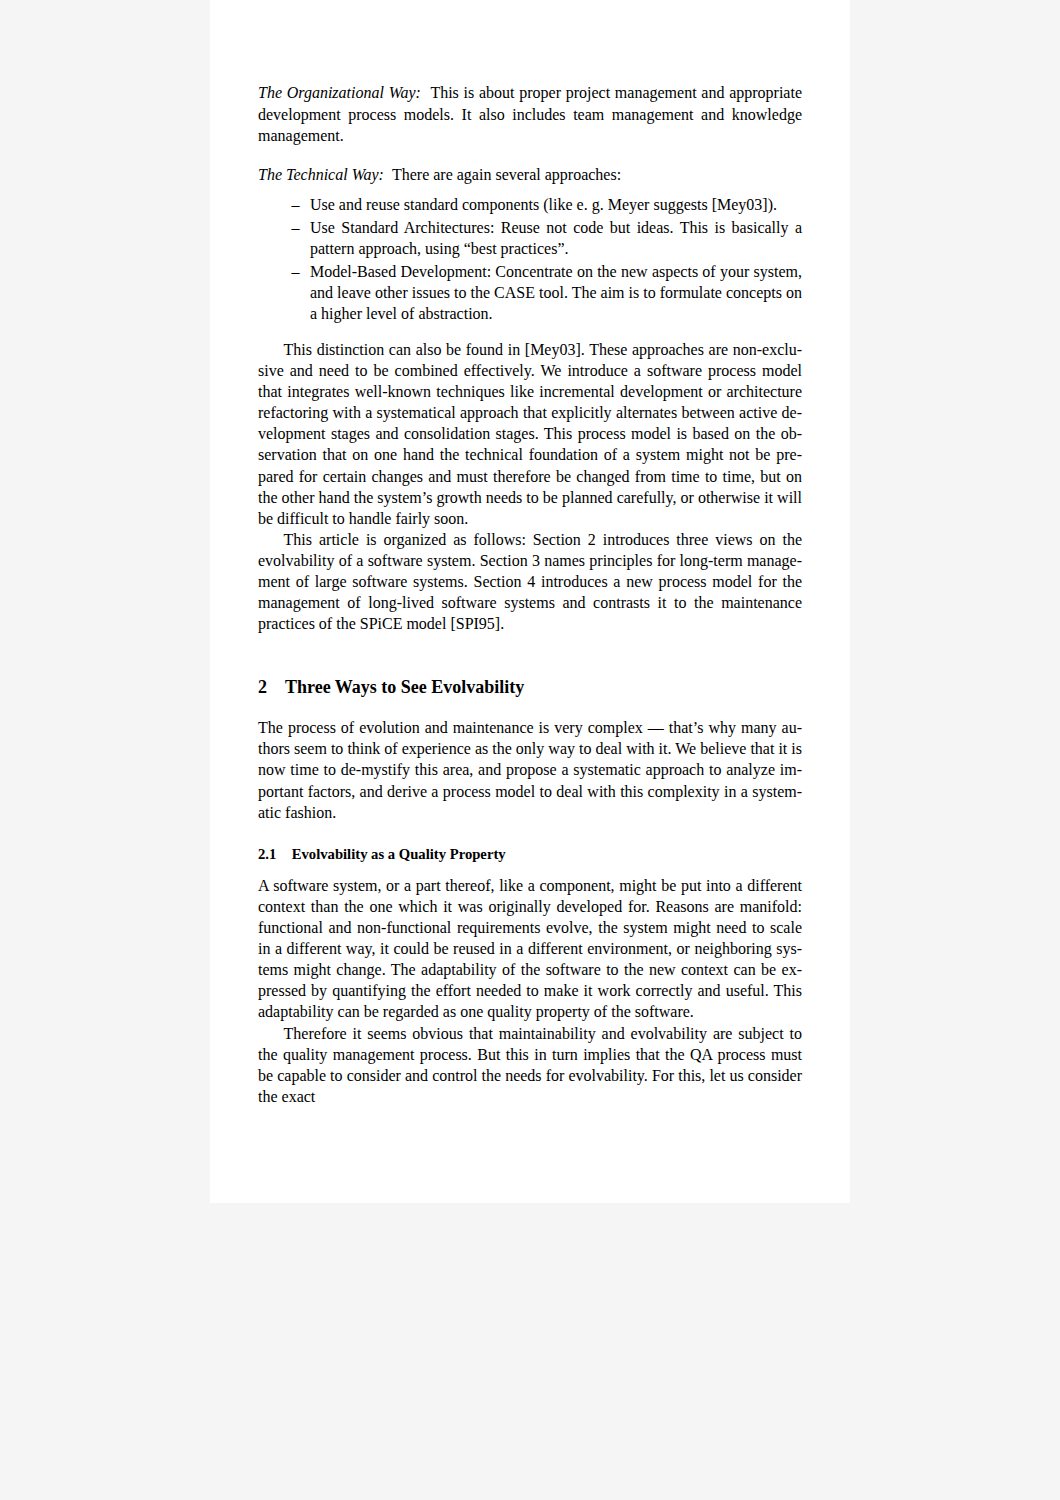The Organizational Way: This is about proper project management and appropriate development process models. It also includes team management and knowledge management.
The Technical Way: There are again several approaches:
Use and reuse standard components (like e. g. Meyer suggests [Mey03]).
Use Standard Architectures: Reuse not code but ideas. This is basically a pattern approach, using “best practices”.
Model-Based Development: Concentrate on the new aspects of your system, and leave other issues to the CASE tool. The aim is to formulate concepts on a higher level of abstraction.
This distinction can also be found in [Mey03]. These approaches are non-exclusive and need to be combined effectively. We introduce a software process model that integrates well-known techniques like incremental development or architecture refactoring with a systematical approach that explicitly alternates between active development stages and consolidation stages. This process model is based on the observation that on one hand the technical foundation of a system might not be prepared for certain changes and must therefore be changed from time to time, but on the other hand the system’s growth needs to be planned carefully, or otherwise it will be difficult to handle fairly soon.
This article is organized as follows: Section 2 introduces three views on the evolvability of a software system. Section 3 names principles for long-term management of large software systems. Section 4 introduces a new process model for the management of long-lived software systems and contrasts it to the maintenance practices of the SPiCE model [SPI95].
2 Three Ways to See Evolvability
The process of evolution and maintenance is very complex — that’s why many authors seem to think of experience as the only way to deal with it. We believe that it is now time to de-mystify this area, and propose a systematic approach to analyze important factors, and derive a process model to deal with this complexity in a systematic fashion.
2.1 Evolvability as a Quality Property
A software system, or a part thereof, like a component, might be put into a different context than the one which it was originally developed for. Reasons are manifold: functional and non-functional requirements evolve, the system might need to scale in a different way, it could be reused in a different environment, or neighboring systems might change. The adaptability of the software to the new context can be expressed by quantifying the effort needed to make it work correctly and useful. This adaptability can be regarded as one quality property of the software.
Therefore it seems obvious that maintainability and evolvability are subject to the quality management process. But this in turn implies that the QA process must be capable to consider and control the needs for evolvability. For this, let us consider the exact